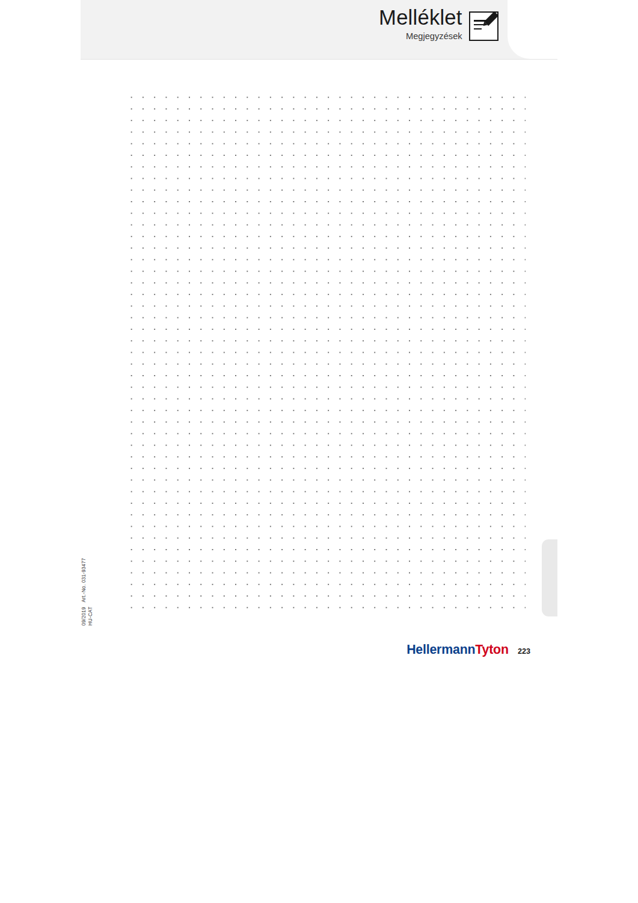Melléklet
Megjegyzések
09/2019 Art.-No. 031-93477 HU-CAT
Hellermann Tyton
223